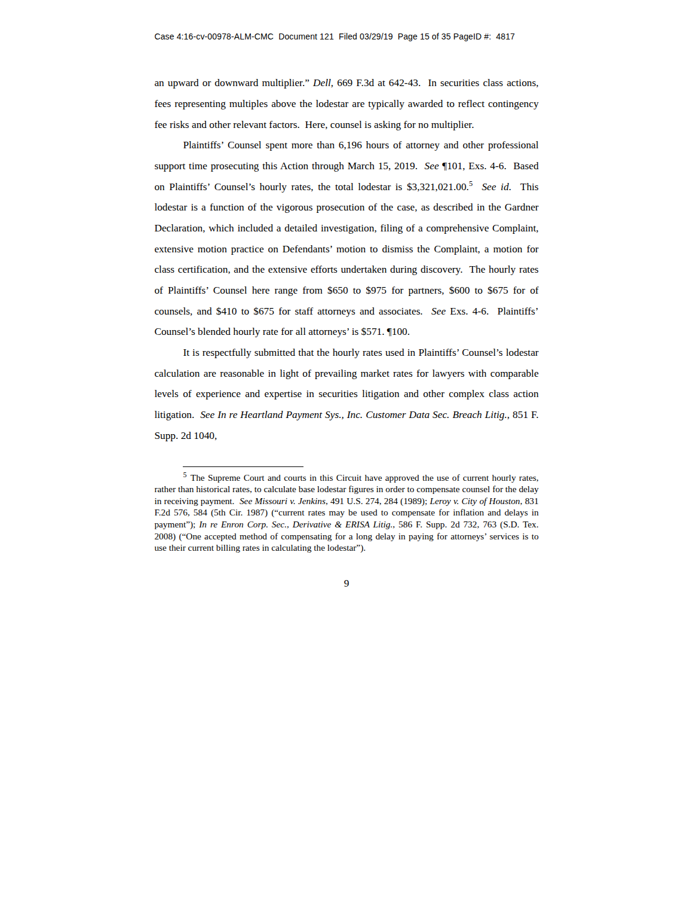Case 4:16-cv-00978-ALM-CMC Document 121 Filed 03/29/19 Page 15 of 35 PageID #: 4817
an upward or downward multiplier.” Dell, 669 F.3d at 642-43. In securities class actions, fees representing multiples above the lodestar are typically awarded to reflect contingency fee risks and other relevant factors. Here, counsel is asking for no multiplier.
Plaintiffs’ Counsel spent more than 6,196 hours of attorney and other professional support time prosecuting this Action through March 15, 2019. See ¶101, Exs. 4-6. Based on Plaintiffs’ Counsel’s hourly rates, the total lodestar is $3,321,021.00.5 See id. This lodestar is a function of the vigorous prosecution of the case, as described in the Gardner Declaration, which included a detailed investigation, filing of a comprehensive Complaint, extensive motion practice on Defendants’ motion to dismiss the Complaint, a motion for class certification, and the extensive efforts undertaken during discovery. The hourly rates of Plaintiffs’ Counsel here range from $650 to $975 for partners, $600 to $675 for of counsels, and $410 to $675 for staff attorneys and associates. See Exs. 4-6. Plaintiffs’ Counsel’s blended hourly rate for all attorneys’ is $571. ¶100.
It is respectfully submitted that the hourly rates used in Plaintiffs’ Counsel’s lodestar calculation are reasonable in light of prevailing market rates for lawyers with comparable levels of experience and expertise in securities litigation and other complex class action litigation. See In re Heartland Payment Sys., Inc. Customer Data Sec. Breach Litig., 851 F. Supp. 2d 1040,
5 The Supreme Court and courts in this Circuit have approved the use of current hourly rates, rather than historical rates, to calculate base lodestar figures in order to compensate counsel for the delay in receiving payment. See Missouri v. Jenkins, 491 U.S. 274, 284 (1989); Leroy v. City of Houston, 831 F.2d 576, 584 (5th Cir. 1987) (“current rates may be used to compensate for inflation and delays in payment”); In re Enron Corp. Sec., Derivative & ERISA Litig., 586 F. Supp. 2d 732, 763 (S.D. Tex. 2008) (“One accepted method of compensating for a long delay in paying for attorneys’ services is to use their current billing rates in calculating the lodestar”).
9